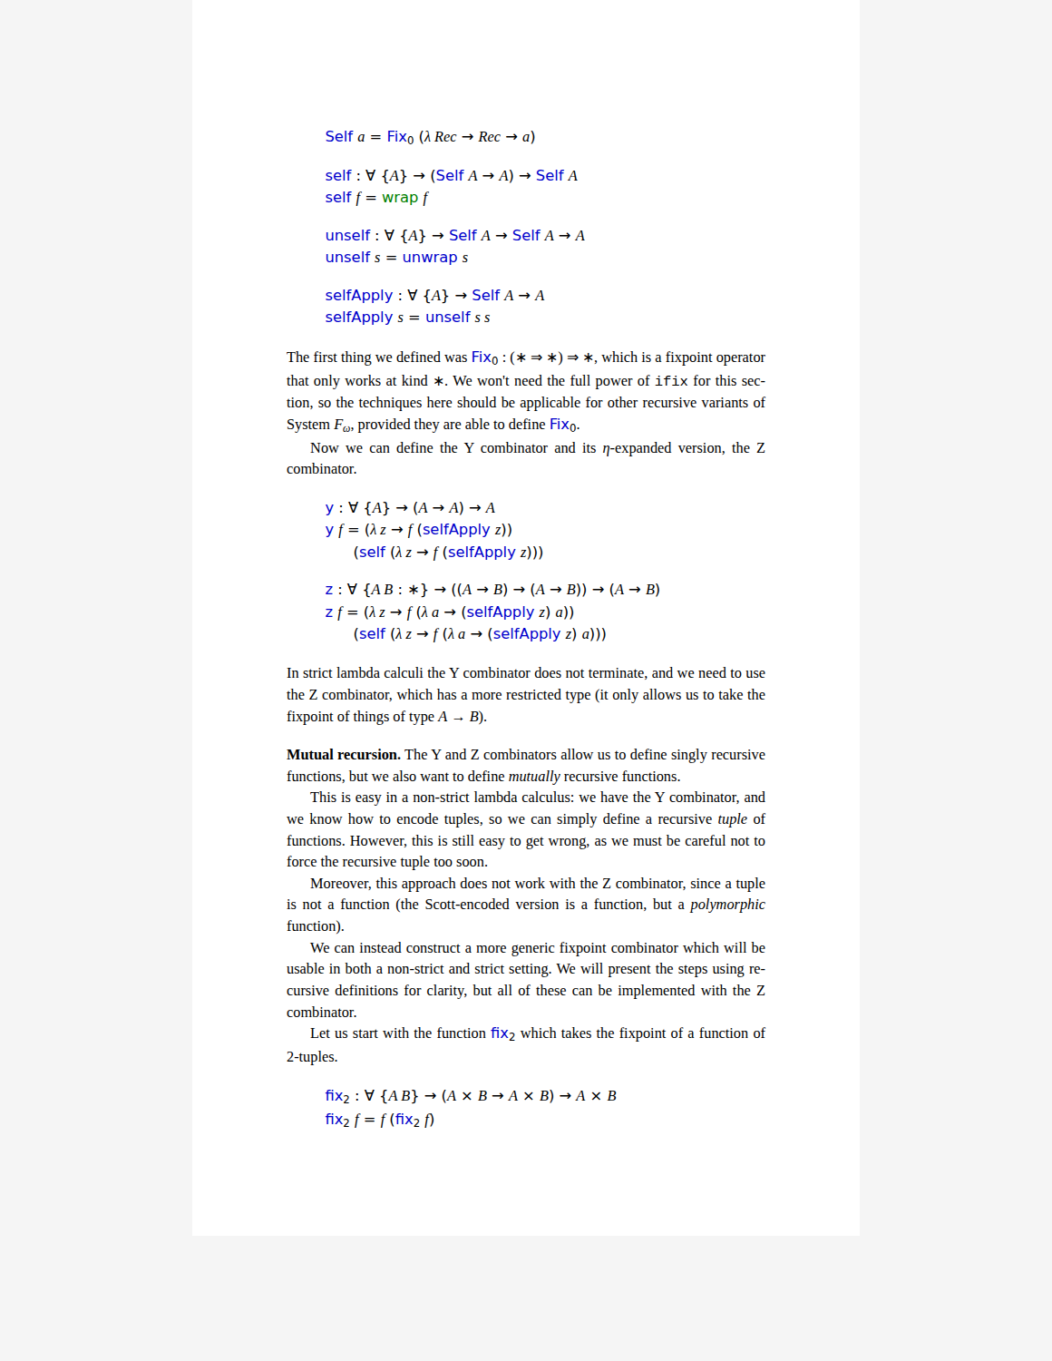Self a = Fix 0 (λ Rec → Rec → a)
self : ∀ {A} → (Self A → A) → Self A self f = wrap f
unself : ∀ {A} → Self A → Self A → A unself s = unwrap s
selfApply : ∀ {A} → Self A → A selfApply s = unself s s
The first thing we defined was Fix 0 : (∗ ⇒ ∗) ⇒ ∗, which is a fixpoint operator that only works at kind ∗. We won't need the full power of ifix for this section, so the techniques here should be applicable for other recursive variants of System Fω, provided they are able to define Fix 0.
Now we can define the Y combinator and its η-expanded version, the Z combinator.
y : ∀ {A} → (A → A) → A y f = (λ z → f (selfApply z)) (self (λ z → f (selfApply z)))
z : ∀ {A B : ∗} → ((A → B) → (A → B)) → (A → B) z f = (λ z → f (λ a → (selfApply z) a)) (self (λ z → f (λ a → (selfApply z) a)))
In strict lambda calculi the Y combinator does not terminate, and we need to use the Z combinator, which has a more restricted type (it only allows us to take the fixpoint of things of type A → B).
Mutual recursion. The Y and Z combinators allow us to define singly recursive functions, but we also want to define mutually recursive functions.
This is easy in a non-strict lambda calculus: we have the Y combinator, and we know how to encode tuples, so we can simply define a recursive tuple of functions. However, this is still easy to get wrong, as we must be careful not to force the recursive tuple too soon.
Moreover, this approach does not work with the Z combinator, since a tuple is not a function (the Scott-encoded version is a function, but a polymorphic function).
We can instead construct a more generic fixpoint combinator which will be usable in both a non-strict and strict setting. We will present the steps using recursive definitions for clarity, but all of these can be implemented with the Z combinator.
Let us start with the function fix 2 which takes the fixpoint of a function of 2-tuples.
fix 2 : ∀ {A B} → (A × B → A × B) → A × B fix 2 f = f (fix 2 f)